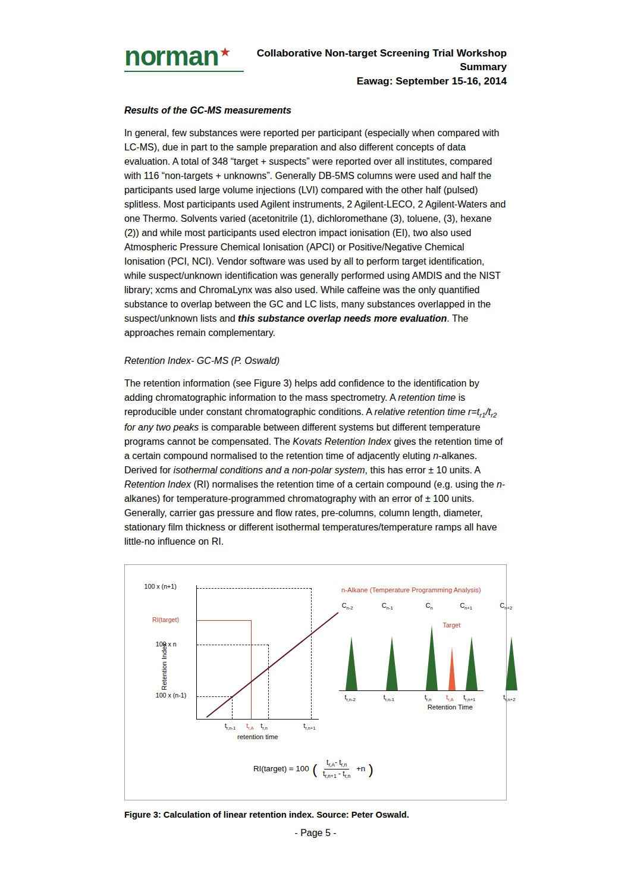norman★
Collaborative Non-target Screening Trial Workshop Summary
Eawag: September 15-16, 2014
Results of the GC-MS measurements
In general, few substances were reported per participant (especially when compared with LC-MS), due in part to the sample preparation and also different concepts of data evaluation. A total of 348 “target + suspects” were reported over all institutes, compared with 116 “non-targets + unknowns”. Generally DB-5MS columns were used and half the participants used large volume injections (LVI) compared with the other half (pulsed) splitless. Most participants used Agilent instruments, 2 Agilent-LECO, 2 Agilent-Waters and one Thermo. Solvents varied (acetonitrile (1), dichloromethane (3), toluene, (3), hexane (2)) and while most participants used electron impact ionisation (EI), two also used Atmospheric Pressure Chemical Ionisation (APCI) or Positive/Negative Chemical Ionisation (PCI, NCI). Vendor software was used by all to perform target identification, while suspect/unknown identification was generally performed using AMDIS and the NIST library; xcms and ChromaLynx was also used. While caffeine was the only quantified substance to overlap between the GC and LC lists, many substances overlapped in the suspect/unknown lists and this substance overlap needs more evaluation. The approaches remain complementary.
Retention Index- GC-MS (P. Oswald)
The retention information (see Figure 3) helps add confidence to the identification by adding chromatographic information to the mass spectrometry. A retention time is reproducible under constant chromatographic conditions. A relative retention time r=tr1/tr2 for any two peaks is comparable between different systems but different temperature programs cannot be compensated. The Kovats Retention Index gives the retention time of a certain compound normalised to the retention time of adjacently eluting n-alkanes. Derived for isothermal conditions and a non-polar system, this has error ± 10 units. A Retention Index (RI) normalises the retention time of a certain compound (e.g. using the n-alkanes) for temperature-programmed chromatography with an error of ± 100 units. Generally, carrier gas pressure and flow rates, pre-columns, column length, diameter, stationary film thickness or different isothermal temperatures/temperature ramps all have little-no influence on RI.
Retention Index
100 x (n+1) RI(target) 100 x n 100 x (n-1)
tr,n-1 tr,A tr,n tr,n+1 retention time
n-Alkane (Temperature Programming Analysis)
Cn-2 Cn-1 Cn Cn+1 Cn+2 Target
tr,n-2 tr,n-1 tr,n tr,A tr,n+1 tr,n+2 Retention Time
RI(target) = 100 ( tr,A- tr,n tr,n+1 - tr,n +n )
Figure 3: Calculation of linear retention index. Source: Peter Oswald.
- Page 5 -